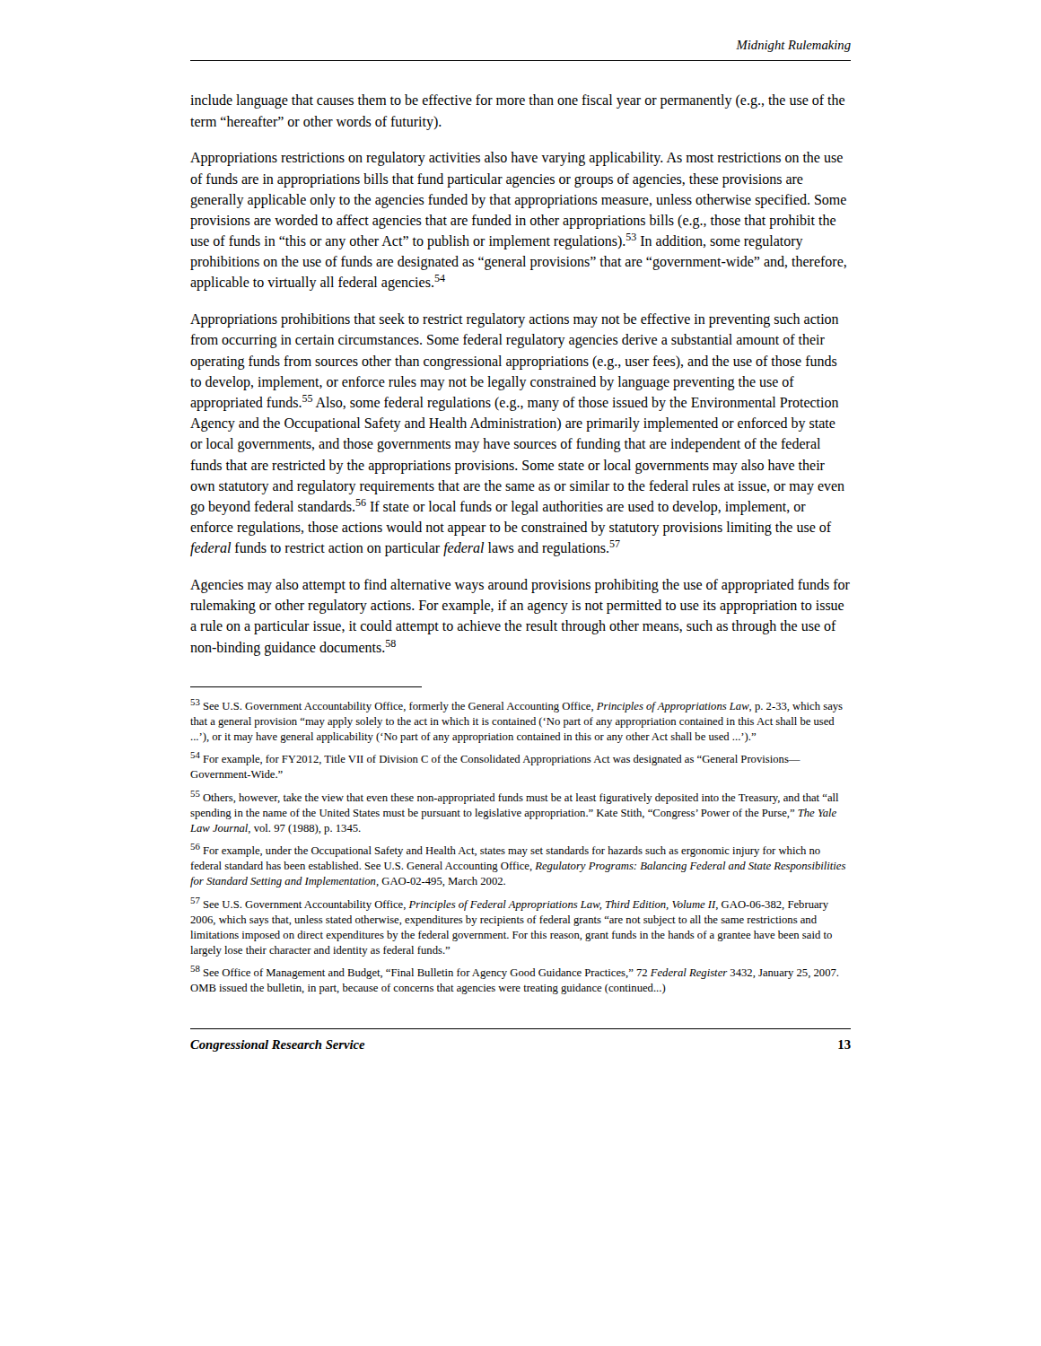Midnight Rulemaking
include language that causes them to be effective for more than one fiscal year or permanently (e.g., the use of the term “hereafter” or other words of futurity).
Appropriations restrictions on regulatory activities also have varying applicability. As most restrictions on the use of funds are in appropriations bills that fund particular agencies or groups of agencies, these provisions are generally applicable only to the agencies funded by that appropriations measure, unless otherwise specified. Some provisions are worded to affect agencies that are funded in other appropriations bills (e.g., those that prohibit the use of funds in “this or any other Act” to publish or implement regulations).53 In addition, some regulatory prohibitions on the use of funds are designated as “general provisions” that are “government-wide” and, therefore, applicable to virtually all federal agencies.54
Appropriations prohibitions that seek to restrict regulatory actions may not be effective in preventing such action from occurring in certain circumstances. Some federal regulatory agencies derive a substantial amount of their operating funds from sources other than congressional appropriations (e.g., user fees), and the use of those funds to develop, implement, or enforce rules may not be legally constrained by language preventing the use of appropriated funds.55 Also, some federal regulations (e.g., many of those issued by the Environmental Protection Agency and the Occupational Safety and Health Administration) are primarily implemented or enforced by state or local governments, and those governments may have sources of funding that are independent of the federal funds that are restricted by the appropriations provisions. Some state or local governments may also have their own statutory and regulatory requirements that are the same as or similar to the federal rules at issue, or may even go beyond federal standards.56 If state or local funds or legal authorities are used to develop, implement, or enforce regulations, those actions would not appear to be constrained by statutory provisions limiting the use of federal funds to restrict action on particular federal laws and regulations.57
Agencies may also attempt to find alternative ways around provisions prohibiting the use of appropriated funds for rulemaking or other regulatory actions. For example, if an agency is not permitted to use its appropriation to issue a rule on a particular issue, it could attempt to achieve the result through other means, such as through the use of non-binding guidance documents.58
53 See U.S. Government Accountability Office, formerly the General Accounting Office, Principles of Appropriations Law, p. 2-33, which says that a general provision “may apply solely to the act in which it is contained (‘No part of any appropriation contained in this Act shall be used ...’), or it may have general applicability (‘No part of any appropriation contained in this or any other Act shall be used ...’).”
54 For example, for FY2012, Title VII of Division C of the Consolidated Appropriations Act was designated as “General Provisions—Government-Wide.”
55 Others, however, take the view that even these non-appropriated funds must be at least figuratively deposited into the Treasury, and that “all spending in the name of the United States must be pursuant to legislative appropriation.” Kate Stith, “Congress’ Power of the Purse,” The Yale Law Journal, vol. 97 (1988), p. 1345.
56 For example, under the Occupational Safety and Health Act, states may set standards for hazards such as ergonomic injury for which no federal standard has been established. See U.S. General Accounting Office, Regulatory Programs: Balancing Federal and State Responsibilities for Standard Setting and Implementation, GAO-02-495, March 2002.
57 See U.S. Government Accountability Office, Principles of Federal Appropriations Law, Third Edition, Volume II, GAO-06-382, February 2006, which says that, unless stated otherwise, expenditures by recipients of federal grants “are not subject to all the same restrictions and limitations imposed on direct expenditures by the federal government. For this reason, grant funds in the hands of a grantee have been said to largely lose their character and identity as federal funds.”
58 See Office of Management and Budget, “Final Bulletin for Agency Good Guidance Practices,” 72 Federal Register 3432, January 25, 2007. OMB issued the bulletin, in part, because of concerns that agencies were treating guidance (continued...)
Congressional Research Service 13